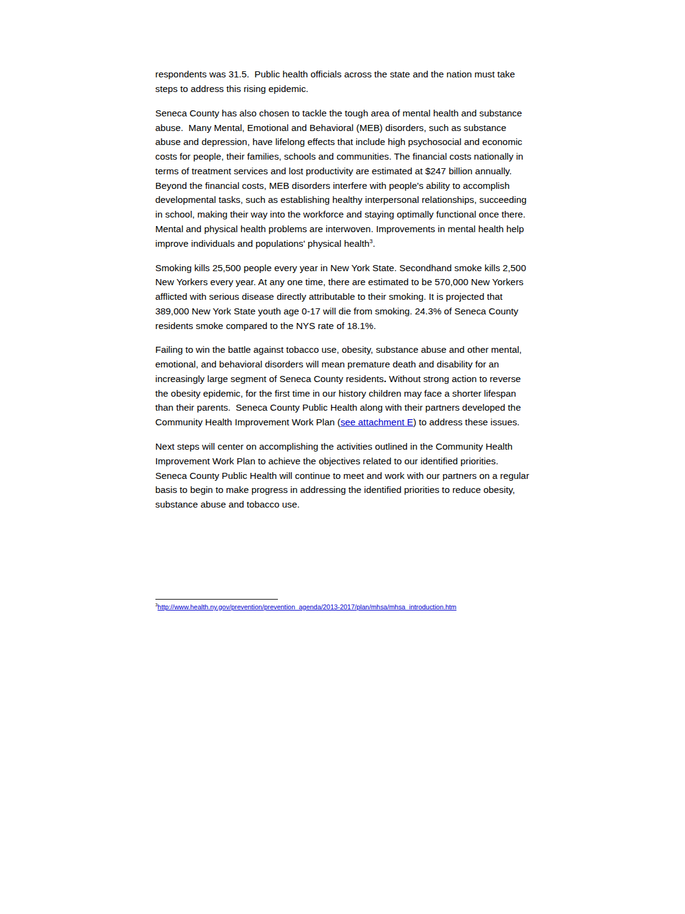respondents was 31.5. Public health officials across the state and the nation must take steps to address this rising epidemic.
Seneca County has also chosen to tackle the tough area of mental health and substance abuse. Many Mental, Emotional and Behavioral (MEB) disorders, such as substance abuse and depression, have lifelong effects that include high psychosocial and economic costs for people, their families, schools and communities. The financial costs nationally in terms of treatment services and lost productivity are estimated at $247 billion annually. Beyond the financial costs, MEB disorders interfere with people's ability to accomplish developmental tasks, such as establishing healthy interpersonal relationships, succeeding in school, making their way into the workforce and staying optimally functional once there. Mental and physical health problems are interwoven. Improvements in mental health help improve individuals and populations' physical health3.
Smoking kills 25,500 people every year in New York State. Secondhand smoke kills 2,500 New Yorkers every year. At any one time, there are estimated to be 570,000 New Yorkers afflicted with serious disease directly attributable to their smoking. It is projected that 389,000 New York State youth age 0-17 will die from smoking. 24.3% of Seneca County residents smoke compared to the NYS rate of 18.1%.
Failing to win the battle against tobacco use, obesity, substance abuse and other mental, emotional, and behavioral disorders will mean premature death and disability for an increasingly large segment of Seneca County residents. Without strong action to reverse the obesity epidemic, for the first time in our history children may face a shorter lifespan than their parents. Seneca County Public Health along with their partners developed the Community Health Improvement Work Plan (see attachment E) to address these issues.
Next steps will center on accomplishing the activities outlined in the Community Health Improvement Work Plan to achieve the objectives related to our identified priorities. Seneca County Public Health will continue to meet and work with our partners on a regular basis to begin to make progress in addressing the identified priorities to reduce obesity, substance abuse and tobacco use.
3http://www.health.ny.gov/prevention/prevention_agenda/2013-2017/plan/mhsa/mhsa_introduction.htm